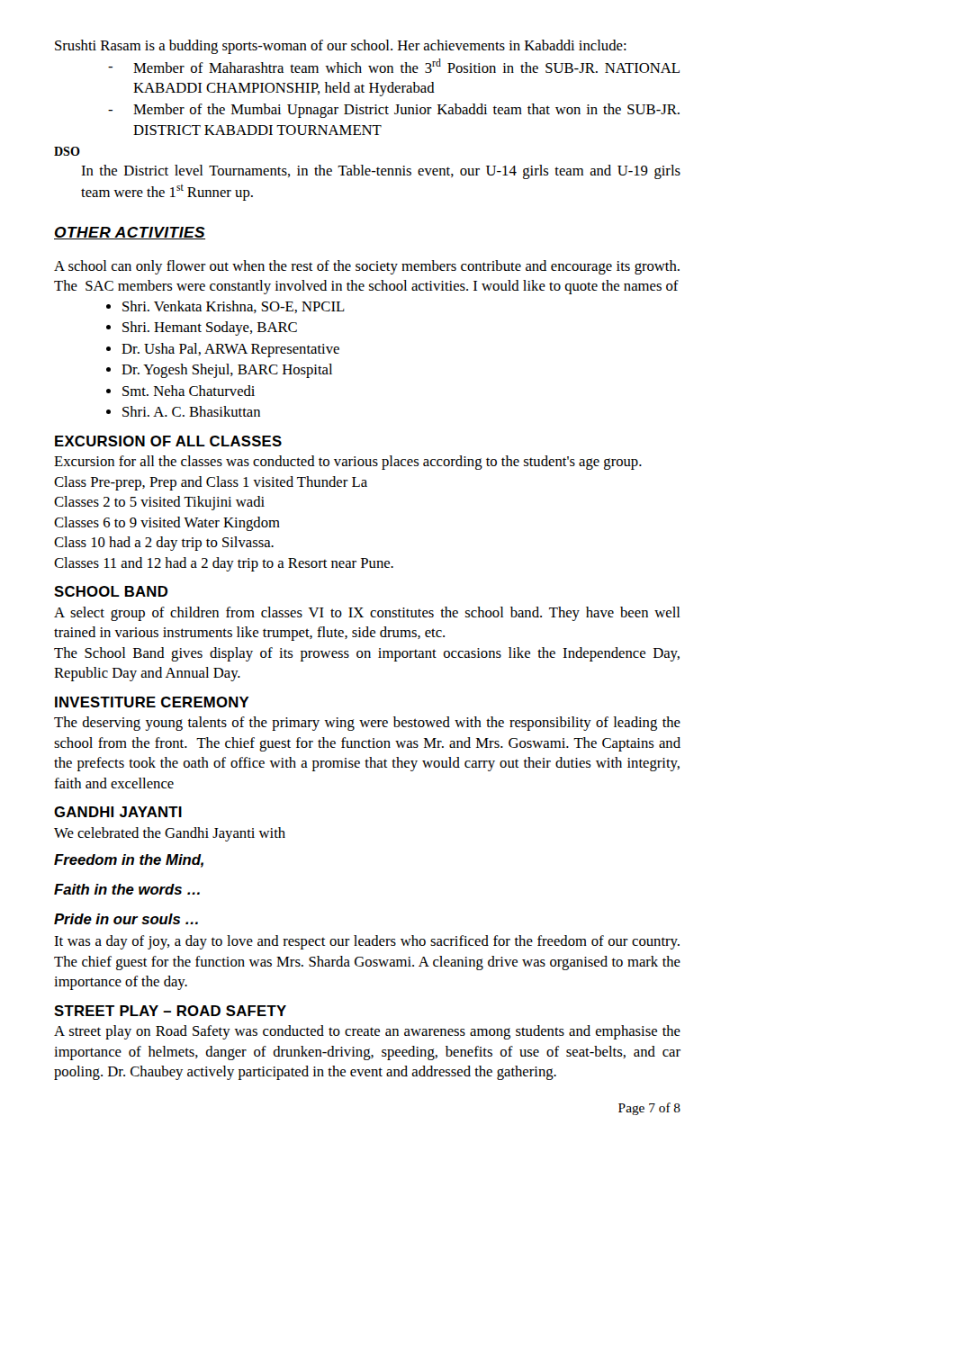Srushti Rasam is a budding sports-woman of our school. Her achievements in Kabaddi include:
Member of Maharashtra team which won the 3rd Position in the SUB-JR. NATIONAL KABADDI CHAMPIONSHIP, held at Hyderabad
Member of the Mumbai Upnagar District Junior Kabaddi team that won in the SUB-JR. DISTRICT KABADDI TOURNAMENT
DSO
In the District level Tournaments, in the Table-tennis event, our U-14 girls team and U-19 girls team were the 1st Runner up.
OTHER ACTIVITIES
A school can only flower out when the rest of the society members contribute and encourage its growth. The SAC members were constantly involved in the school activities. I would like to quote the names of
Shri. Venkata Krishna, SO-E, NPCIL
Shri. Hemant Sodaye, BARC
Dr. Usha Pal, ARWA Representative
Dr. Yogesh Shejul, BARC Hospital
Smt. Neha Chaturvedi
Shri. A. C. Bhasikuttan
EXCURSION OF ALL CLASSES
Excursion for all the classes was conducted to various places according to the student's age group.
Class Pre-prep, Prep and Class 1 visited Thunder La
Classes 2 to 5 visited Tikujini wadi
Classes 6 to 9 visited Water Kingdom
Class 10 had a 2 day trip to Silvassa.
Classes 11 and 12 had a 2 day trip to a Resort near Pune.
SCHOOL BAND
A select group of children from classes VI to IX constitutes the school band. They have been well trained in various instruments like trumpet, flute, side drums, etc.
The School Band gives display of its prowess on important occasions like the Independence Day, Republic Day and Annual Day.
INVESTITURE CEREMONY
The deserving young talents of the primary wing were bestowed with the responsibility of leading the school from the front. The chief guest for the function was Mr. and Mrs. Goswami. The Captains and the prefects took the oath of office with a promise that they would carry out their duties with integrity, faith and excellence
GANDHI JAYANTI
We celebrated the Gandhi Jayanti with
Freedom in the Mind,
Faith in the words …
Pride in our souls …
It was a day of joy, a day to love and respect our leaders who sacrificed for the freedom of our country. The chief guest for the function was Mrs. Sharda Goswami. A cleaning drive was organised to mark the importance of the day.
STREET PLAY – ROAD SAFETY
A street play on Road Safety was conducted to create an awareness among students and emphasise the importance of helmets, danger of drunken-driving, speeding, benefits of use of seat-belts, and car pooling. Dr. Chaubey actively participated in the event and addressed the gathering.
Page 7 of 8